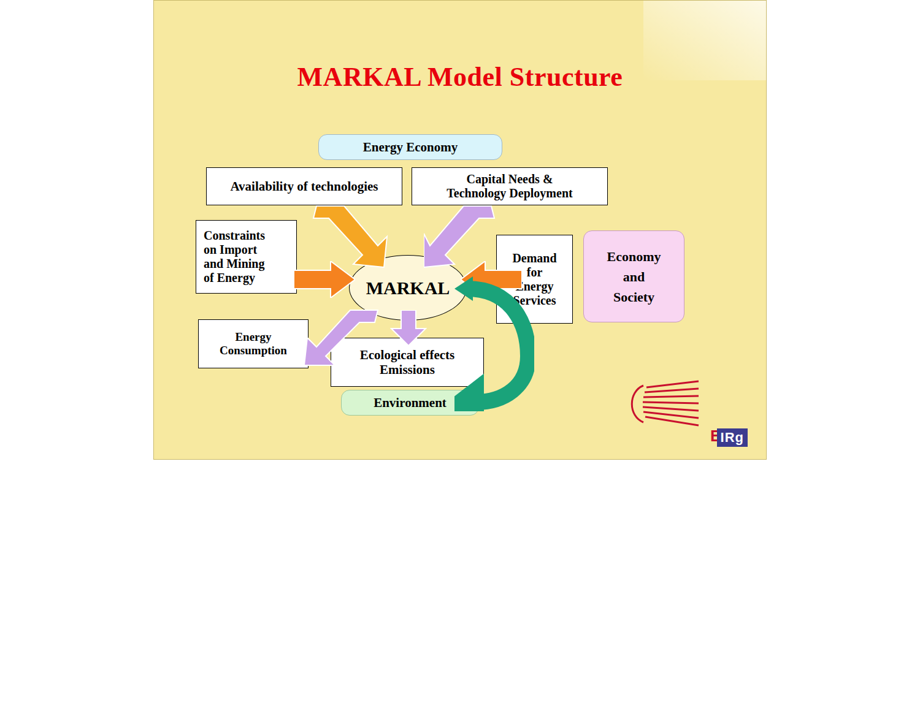MARKAL Model Structure
Energy Economy
Availability of technologies
Capital Needs &
Technology Deployment
Constraints
on Import
and Mining
of Energy
Demand
for
Energy
Services
Economy
and
Society
Energy
Consumption
Ecological effects
Emissions
Environment
MARKAL
ECN
IRg